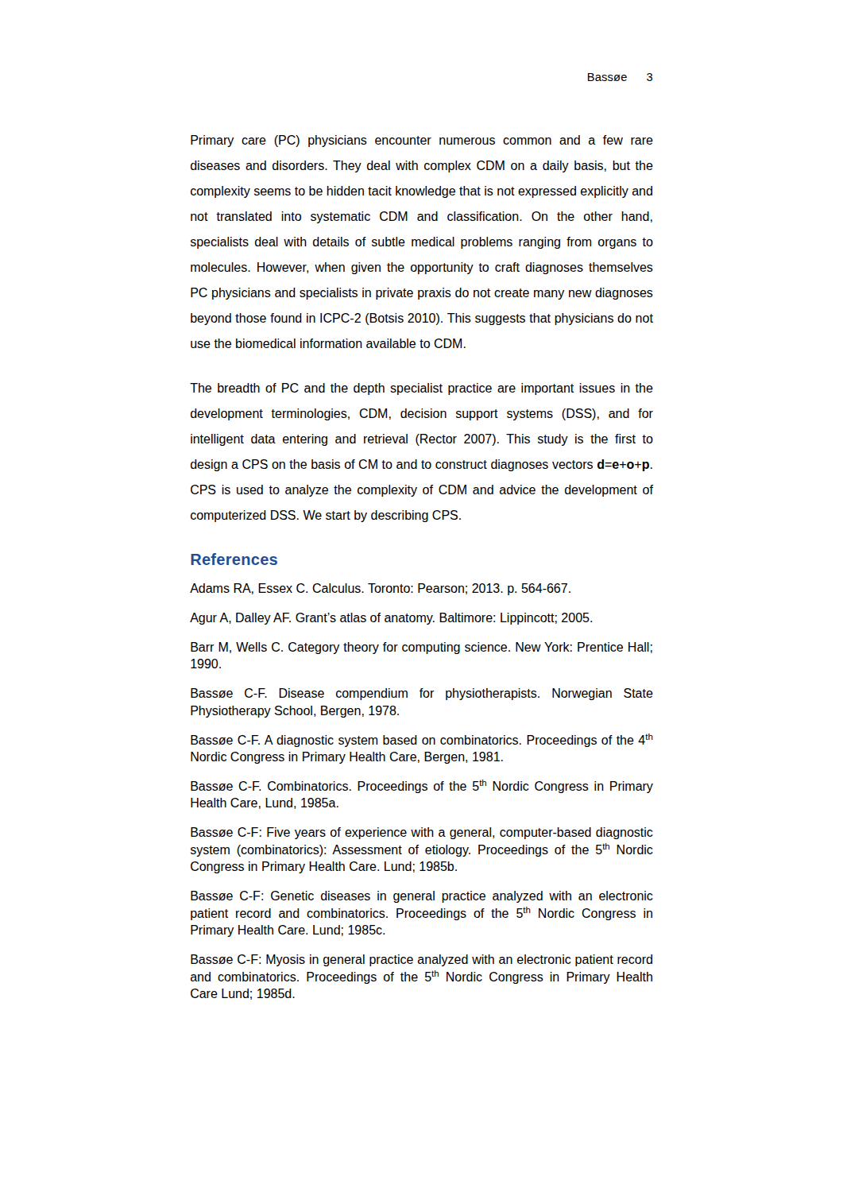Bassøe3
Primary care (PC) physicians encounter numerous common and a few rare diseases and disorders. They deal with complex CDM on a daily basis, but the complexity seems to be hidden tacit knowledge that is not expressed explicitly and not translated into systematic CDM and classification. On the other hand, specialists deal with details of subtle medical problems ranging from organs to molecules. However, when given the opportunity to craft diagnoses themselves PC physicians and specialists in private praxis do not create many new diagnoses beyond those found in ICPC-2 (Botsis 2010). This suggests that physicians do not use the biomedical information available to CDM.
The breadth of PC and the depth specialist practice are important issues in the development terminologies, CDM, decision support systems (DSS), and for intelligent data entering and retrieval (Rector 2007). This study is the first to design a CPS on the basis of CM to and to construct diagnoses vectors d=e+o+p. CPS is used to analyze the complexity of CDM and advice the development of computerized DSS. We start by describing CPS.
References
Adams RA, Essex C. Calculus. Toronto: Pearson; 2013. p. 564-667.
Agur A, Dalley AF. Grant’s atlas of anatomy. Baltimore: Lippincott; 2005.
Barr M, Wells C. Category theory for computing science. New York: Prentice Hall; 1990.
Bassøe C-F. Disease compendium for physiotherapists. Norwegian State Physiotherapy School, Bergen, 1978.
Bassøe C-F. A diagnostic system based on combinatorics. Proceedings of the 4th Nordic Congress in Primary Health Care, Bergen, 1981.
Bassøe C-F. Combinatorics. Proceedings of the 5th Nordic Congress in Primary Health Care, Lund, 1985a.
Bassøe C-F: Five years of experience with a general, computer-based diagnostic system (combinatorics): Assessment of etiology. Proceedings of the 5th Nordic Congress in Primary Health Care. Lund; 1985b.
Bassøe C-F: Genetic diseases in general practice analyzed with an electronic patient record and combinatorics. Proceedings of the 5th Nordic Congress in Primary Health Care. Lund; 1985c.
Bassøe C-F: Myosis in general practice analyzed with an electronic patient record and combinatorics. Proceedings of the 5th Nordic Congress in Primary Health Care Lund; 1985d.